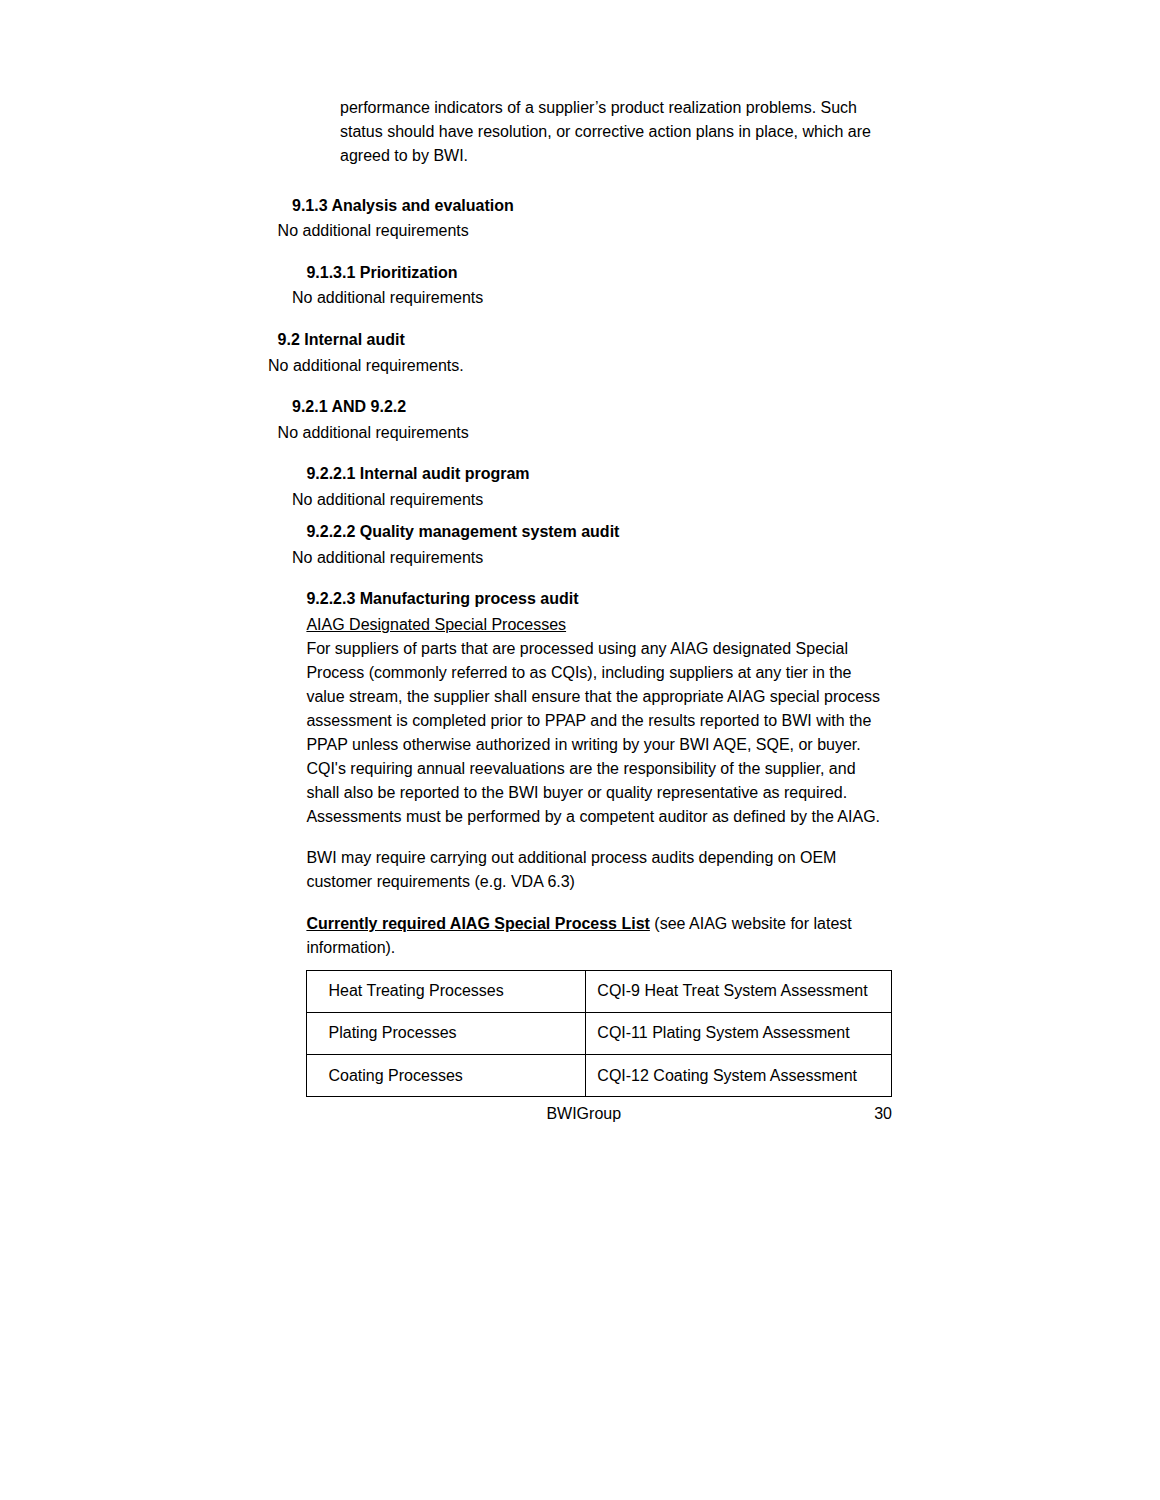performance indicators of a supplier’s product realization problems. Such status should have resolution, or corrective action plans in place, which are agreed to by BWI.
9.1.3 Analysis and evaluation
No additional requirements
9.1.3.1 Prioritization
No additional requirements
9.2 Internal audit
No additional requirements.
9.2.1 AND 9.2.2
No additional requirements
9.2.2.1 Internal audit program
No additional requirements
9.2.2.2 Quality management system audit
No additional requirements
9.2.2.3 Manufacturing process audit
AIAG Designated Special Processes
For suppliers of parts that are processed using any AIAG designated Special Process (commonly referred to as CQIs), including suppliers at any tier in the value stream, the supplier shall ensure that the appropriate AIAG special process assessment is completed prior to PPAP and the results reported to BWI with the PPAP unless otherwise authorized in writing by your BWI AQE, SQE, or buyer. CQI's requiring annual reevaluations are the responsibility of the supplier, and shall also be reported to the BWI buyer or quality representative as required. Assessments must be performed by a competent auditor as defined by the AIAG.
BWI may require carrying out additional process audits depending on OEM customer requirements (e.g. VDA 6.3)
Currently required AIAG Special Process List (see AIAG website for latest information).
| Heat Treating Processes | CQI-9 Heat Treat System Assessment |
| Plating Processes | CQI-11 Plating System Assessment |
| Coating Processes | CQI-12 Coating System Assessment |
BWIGroup 30